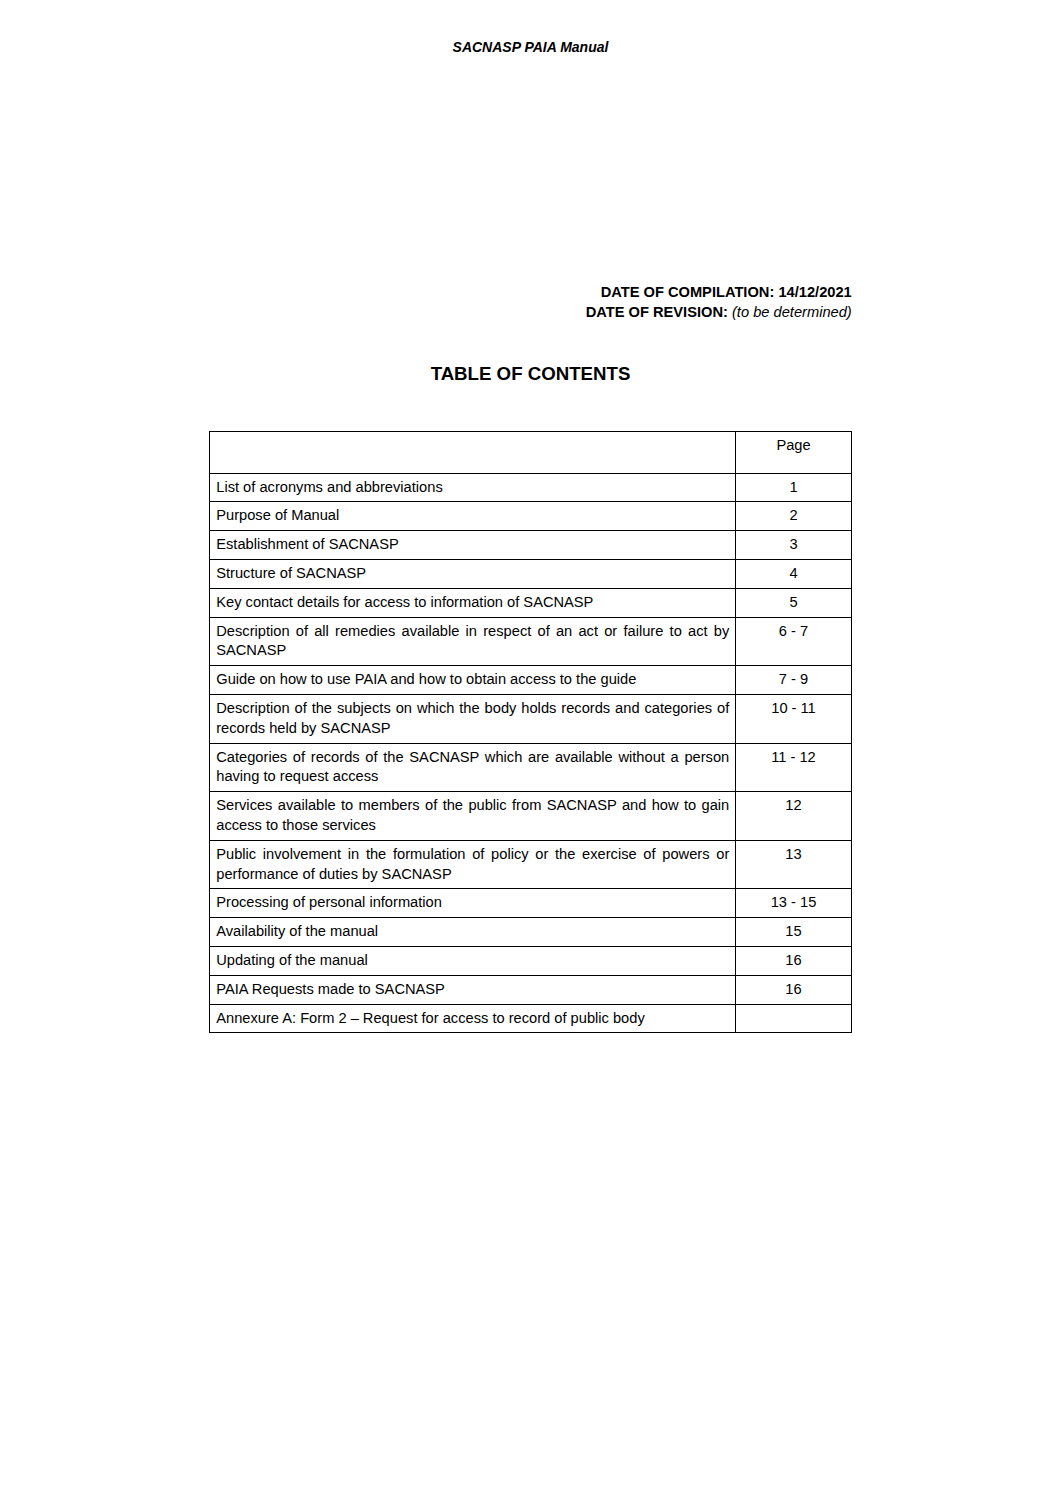SACNASP PAIA Manual
DATE OF COMPILATION: 14/12/2021
DATE OF REVISION: (to be determined)
TABLE OF CONTENTS
| | Page |
| List of acronyms and abbreviations | 1 |
| Purpose of Manual | 2 |
| Establishment of SACNASP | 3 |
| Structure of SACNASP | 4 |
| Key contact details for access to information of SACNASP | 5 |
| Description of all remedies available in respect of an act or failure to act by SACNASP | 6 - 7 |
| Guide on how to use PAIA and how to obtain access to the guide | 7 - 9 |
| Description of the subjects on which the body holds records and categories of records held by SACNASP | 10 - 11 |
| Categories of records of the SACNASP which are available without a person having to request access | 11 - 12 |
| Services available to members of the public from SACNASP and how to gain access to those services | 12 |
| Public involvement in the formulation of policy or the exercise of powers or performance of duties by SACNASP | 13 |
| Processing of personal information | 13 - 15 |
| Availability of the manual | 15 |
| Updating of the manual | 16 |
| PAIA Requests made to SACNASP | 16 |
| Annexure A: Form 2 – Request for access to record of public body | |